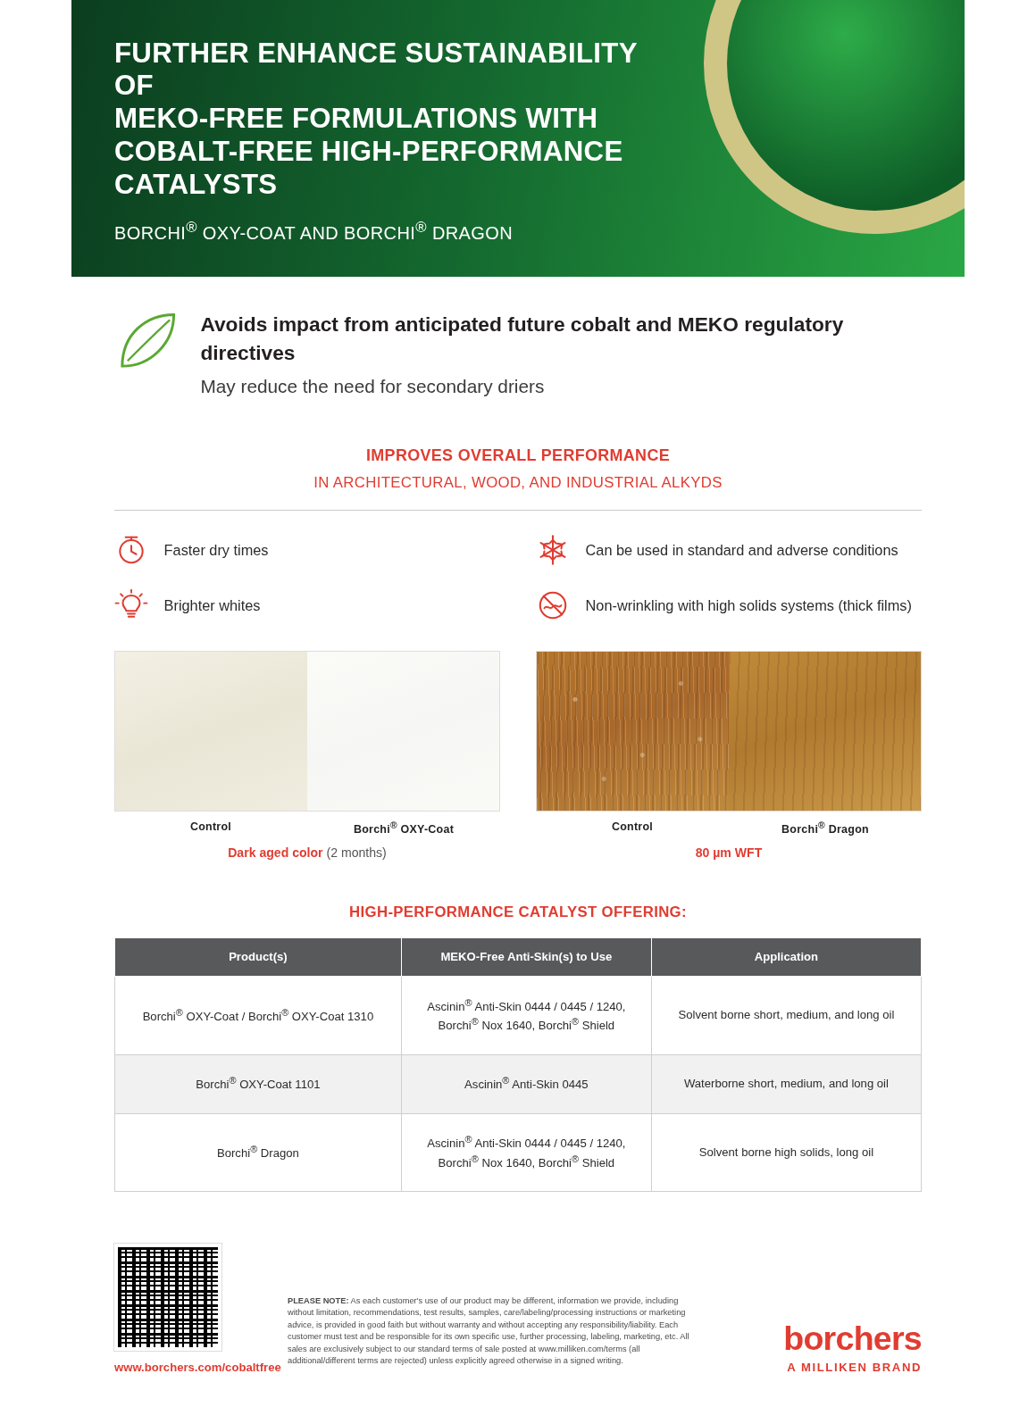Further Enhance Sustainability of
MEKO-Free Formulations with
Cobalt-Free High-Performance Catalysts
Borchi® OXY-Coat and Borchi® Dragon
Avoids impact from anticipated future cobalt and MEKO regulatory directives
May reduce the need for secondary driers
Improves Overall Performance
in Architectural, Wood, and Industrial Alkyds
Faster dry times
Can be used in standard and adverse conditions
Brighter whites
Non-wrinkling with high solids systems (thick films)
Control Borchi® OXY-Coat
Dark aged color (2 months)
Control Borchi® Dragon
80 µm WFT
High-Performance Catalyst Offering:
| Product(s) | MEKO-Free Anti-Skin(s) to Use | Application |
| --- | --- | --- |
| Borchi ® OXY-Coat / Borchi ® OXY-Coat 1310 | Ascinin ® Anti-Skin 0444 / 0445 / 1240, Borchi ® Nox 1640, Borchi ® Shield | Solvent borne short, medium, and long oil |
| Borchi ® OXY-Coat 1101 | Ascinin ® Anti-Skin 0445 | Waterborne short, medium, and long oil |
| Borchi ® Dragon | Ascinin ® Anti-Skin 0444 / 0445 / 1240, Borchi ® Nox 1640, Borchi ® Shield | Solvent borne high solids, long oil |
www.borchers.com/cobaltfree
PLEASE NOTE: As each customer's use of our product may be different, information we provide, including without limitation, recommendations, test results, samples, care/labeling/processing instructions or marketing advice, is provided in good faith but without warranty and without accepting any responsibility/liability. Each customer must test and be responsible for its own specific use, further processing, labeling, marketing, etc. All sales are exclusively subject to our standard terms of sale posted at www.milliken.com/terms (all additional/different terms are rejected) unless explicitly agreed otherwise in a signed writing.
borchers
A MILLIKEN BRAND